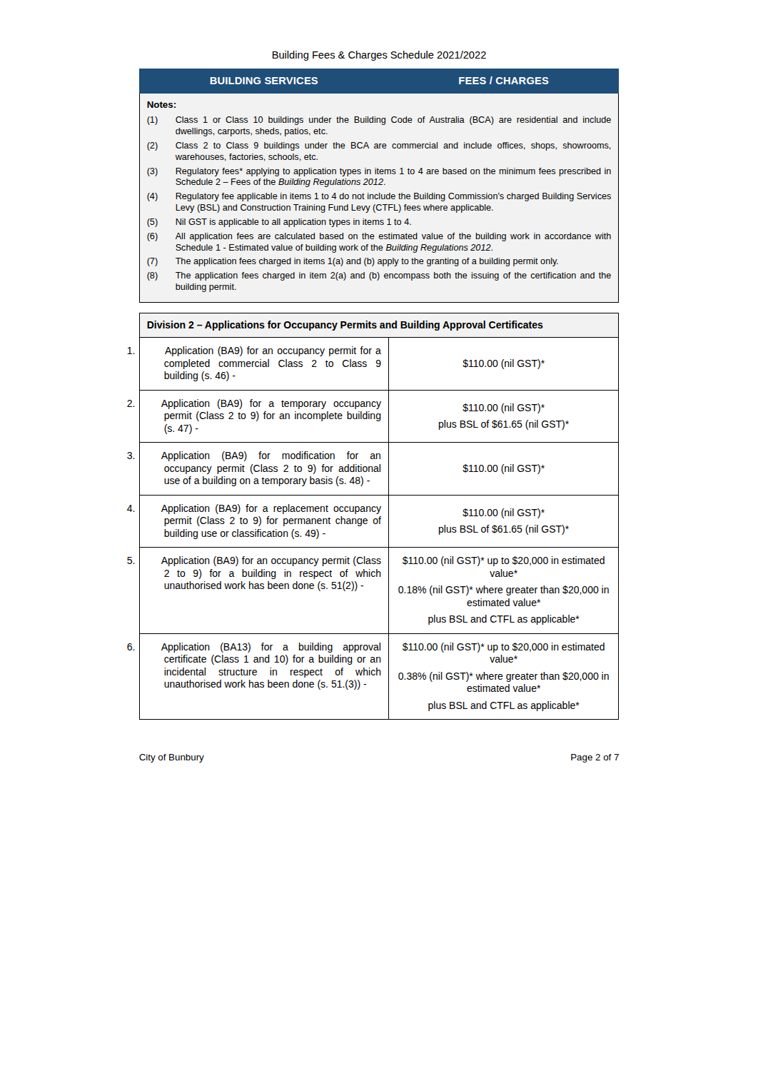Building Fees & Charges Schedule 2021/2022
| BUILDING SERVICES | FEES / CHARGES |
| --- | --- |
| Notes: / (1) / Class 1 or Class 10 buildings under the Building Code of Australia (BCA) are residential and include dwellings, carports, sheds, patios, etc. / / (2) / Class 2 to Class 9 buildings under the BCA are commercial and include offices, shops, showrooms, warehouses, factories, schools, etc. / / (3) / Regulatory fees* applying to application types in items 1 to 4 are based on the minimum fees prescribed in Schedule 2 – Fees of the Building Regulations 2012 . / / (4) / Regulatory fee applicable in items 1 to 4 do not include the Building Commission's charged Building Services Levy (BSL) and Construction Training Fund Levy (CTFL) fees where applicable. / / (5) / Nil GST is applicable to all application types in items 1 to 4. / / (6) / All application fees are calculated based on the estimated value of the building work in accordance with Schedule 1 - Estimated value of building work of the Building Regulations 2012 . / / (7) / The application fees charged in items 1(a) and (b) apply to the granting of a building permit only. / / (8) / The application fees charged in item 2(a) and (b) encompass both the issuing of the certification and the building permit. / |
| Division 2 – Applications for Occupancy Permits and Building Approval Certificates |
| 1. Application (BA9) for an occupancy permit for a completed commercial Class 2 to Class 9 building (s. 46) - | $110.00 (nil GST)* |
| 2. Application (BA9) for a temporary occupancy permit (Class 2 to 9) for an incomplete building (s. 47) - | $110.00 (nil GST)* plus BSL of $61.65 (nil GST)* |
| 3. Application (BA9) for modification for an occupancy permit (Class 2 to 9) for additional use of a building on a temporary basis (s. 48) - | $110.00 (nil GST)* |
| 4. Application (BA9) for a replacement occupancy permit (Class 2 to 9) for permanent change of building use or classification (s. 49) - | $110.00 (nil GST)* plus BSL of $61.65 (nil GST)* |
| 5. Application (BA9) for an occupancy permit (Class 2 to 9) for a building in respect of which unauthorised work has been done (s. 51(2)) - | $110.00 (nil GST)* up to $20,000 in estimated value* 0.18% (nil GST)* where greater than $20,000 in estimated value* plus BSL and CTFL as applicable* |
| 6. Application (BA13) for a building approval certificate (Class 1 and 10) for a building or an incidental structure in respect of which unauthorised work has been done (s. 51.(3)) - | $110.00 (nil GST)* up to $20,000 in estimated value* 0.38% (nil GST)* where greater than $20,000 in estimated value* plus BSL and CTFL as applicable* |
City of Bunbury Page 2 of 7